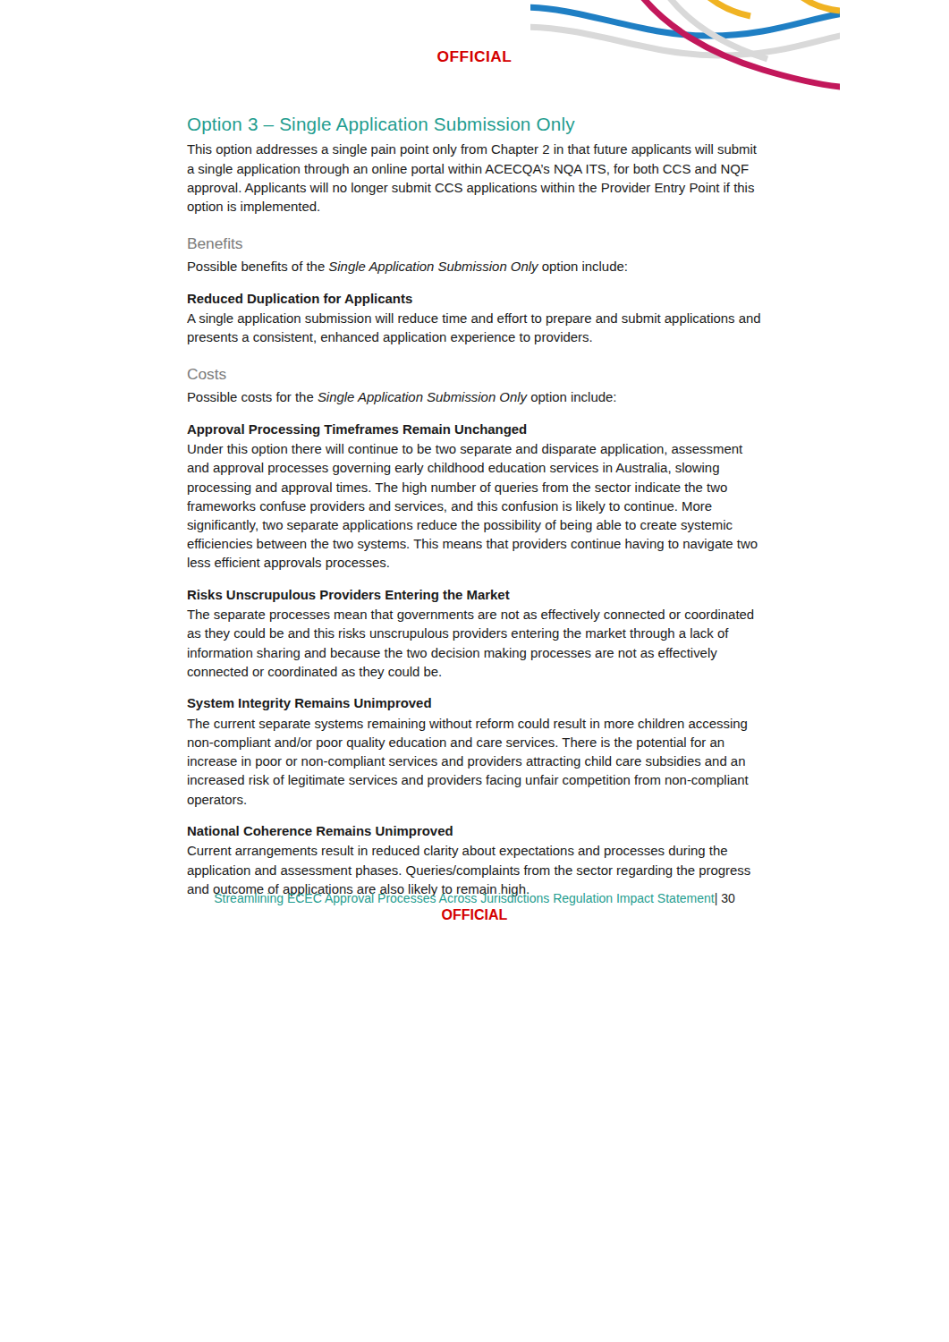OFFICIAL
Option 3 – Single Application Submission Only
This option addresses a single pain point only from Chapter 2 in that future applicants will submit a single application through an online portal within ACECQA’s NQA ITS, for both CCS and NQF approval. Applicants will no longer submit CCS applications within the Provider Entry Point if this option is implemented.
Benefits
Possible benefits of the Single Application Submission Only option include:
Reduced Duplication for Applicants
A single application submission will reduce time and effort to prepare and submit applications and presents a consistent, enhanced application experience to providers.
Costs
Possible costs for the Single Application Submission Only option include:
Approval Processing Timeframes Remain Unchanged
Under this option there will continue to be two separate and disparate application, assessment and approval processes governing early childhood education services in Australia, slowing processing and approval times. The high number of queries from the sector indicate the two frameworks confuse providers and services, and this confusion is likely to continue. More significantly, two separate applications reduce the possibility of being able to create systemic efficiencies between the two systems. This means that providers continue having to navigate two less efficient approvals processes.
Risks Unscrupulous Providers Entering the Market
The separate processes mean that governments are not as effectively connected or coordinated as they could be and this risks unscrupulous providers entering the market through a lack of information sharing and because the two decision making processes are not as effectively connected or coordinated as they could be.
System Integrity Remains Unimproved
The current separate systems remaining without reform could result in more children accessing non-compliant and/or poor quality education and care services. There is the potential for an increase in poor or non-compliant services and providers attracting child care subsidies and an increased risk of legitimate services and providers facing unfair competition from non-compliant operators.
National Coherence Remains Unimproved
Current arrangements result in reduced clarity about expectations and processes during the application and assessment phases. Queries/complaints from the sector regarding the progress and outcome of applications are also likely to remain high.
Streamlining ECEC Approval Processes Across Jurisdictions Regulation Impact Statement| 30
OFFICIAL